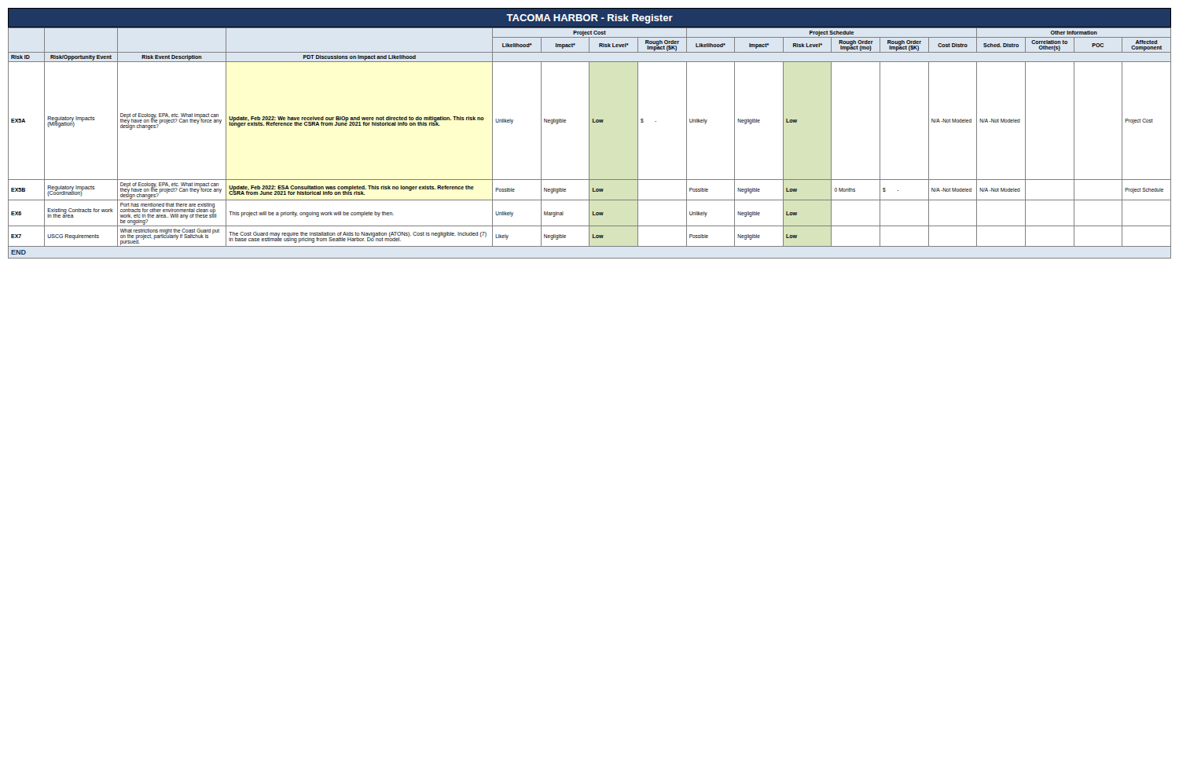TACOMA HARBOR - Risk Register
| | | | | Project Cost | Project Schedule | Other Information |
| --- | --- | --- | --- | --- | --- | --- |
| Likelihood* | Impact* | Risk Level* | Rough Order Impact ($K) | Likelihood* | Impact* | Risk Level* | Rough Order Impact (mo) | Rough Order Impact ($K) | Cost Distro | Sched. Distro | Correlation to Other(s) | POC | Affected Component |
| Risk ID | Risk/Opportunity Event | Risk Event Description | PDT Discussions on Impact and Likelihood | |
| EX5A | Regulatory Impacts (Mitigation) | Dept of Ecology, EPA, etc. What impact can they have on the project? Can they force any design changes? | Update, Feb 2022: We have received our BiOp and were not directed to do mitigation. This risk no longer exists. Reference the CSRA from June 2021 for historical info on this risk. | Unlikely | Negligible | Low | $ - | Unlikely | Negligible | Low | | | N/A -Not Modeled | N/A -Not Modeled | | | Project Cost |
| EX5B | Regulatory Impacts (Coordination) | Dept of Ecology, EPA, etc. What impact can they have on the project? Can they force any design changes? | Update, Feb 2022: ESA Consultation was completed. This risk no longer exists. Reference the CSRA from June 2021 for historical info on this risk. | Possible | Negligible | Low | | Possible | Negligible | Low | 0 Months | $ - | N/A -Not Modeled | N/A -Not Modeled | | | Project Schedule |
| EX6 | Existing Contracts for work in the area | Port has mentioned that there are existing contracts for other environmental clean up work, etc in the area.. Will any of these still be ongoing? | This project will be a priority, ongoing work will be complete by then. | Unlikely | Marginal | Low | | Unlikely | Negligible | Low | | | | | | | |
| EX7 | USCG Requirements | What restrictions might the Coast Guard put on the project, particularly if Saltchuk is pursued. | The Cost Guard may require the installation of Aids to Navigation (ATONs). Cost is negligible. Included (7) in base case estimate using pricing from Seattle Harbor. Do not model. | Likely | Negligible | Low | | Possible | Negligible | Low | | | | | | | |
| END |